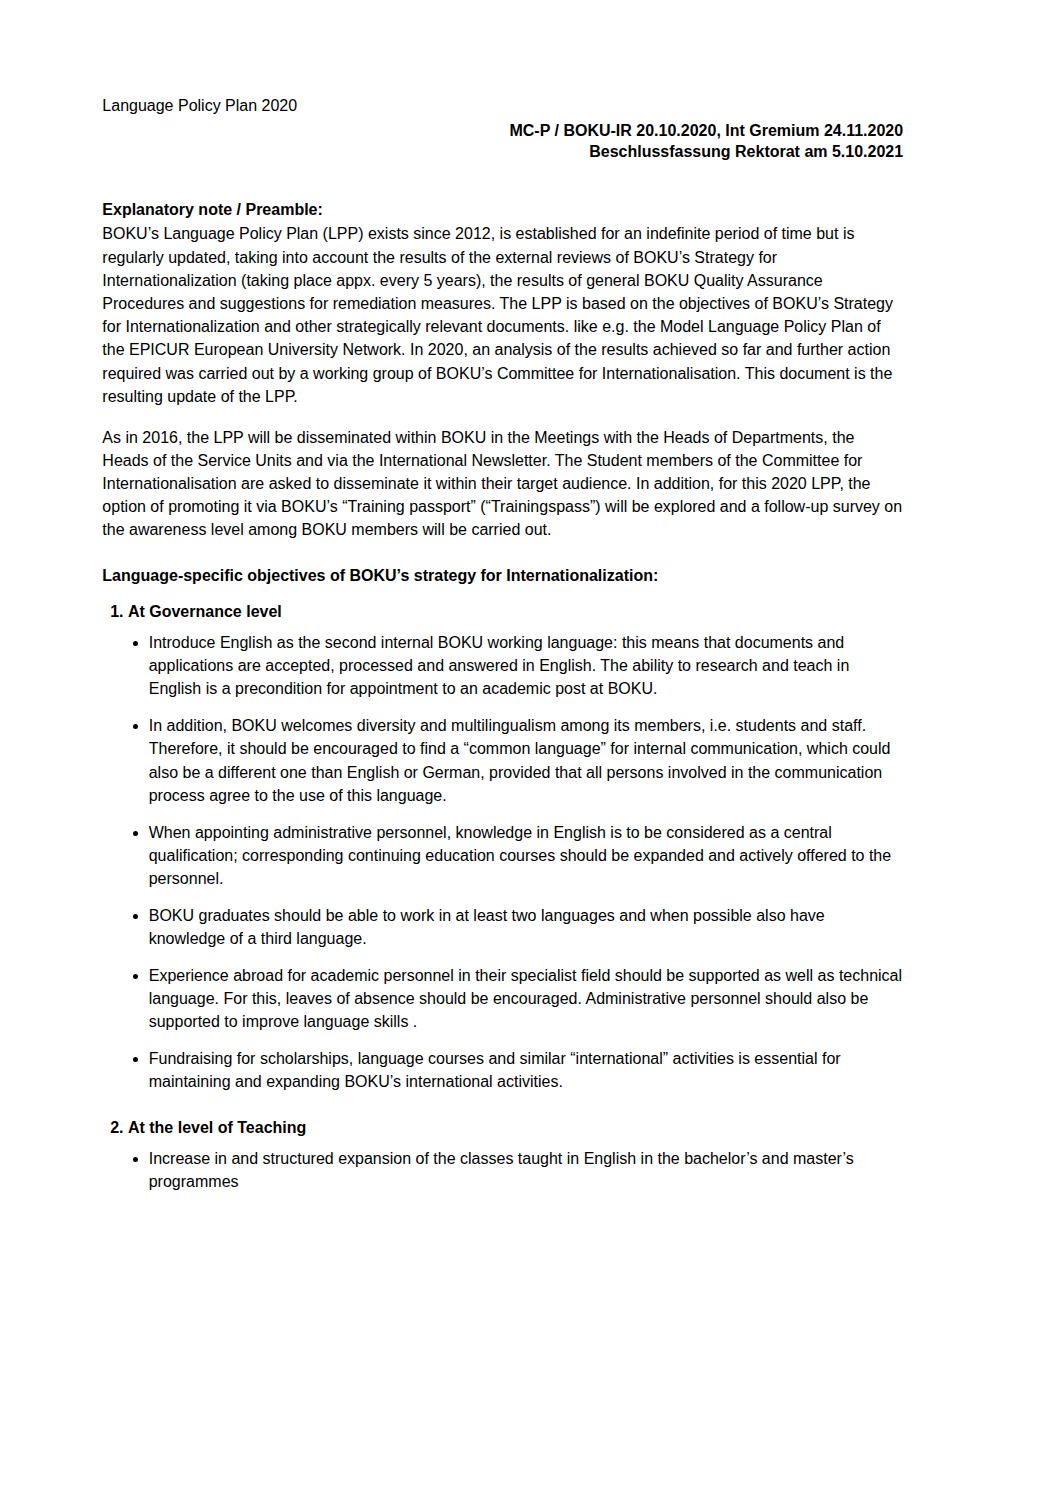Language Policy Plan 2020
MC-P / BOKU-IR 20.10.2020, Int Gremium 24.11.2020
Beschlussfassung Rektorat am 5.10.2021
Explanatory note / Preamble:
BOKU’s Language Policy Plan (LPP) exists since 2012, is established for an indefinite period of time but is regularly updated, taking into account the results of the external reviews of BOKU’s Strategy for Internationalization (taking place appx. every 5 years), the results of general BOKU Quality Assurance Procedures and suggestions for remediation measures. The LPP is based on the objectives of BOKU’s Strategy for Internationalization and other strategically relevant documents. like e.g. the Model Language Policy Plan of the EPICUR European University Network. In 2020, an analysis of the results achieved so far and further action required was carried out by a working group of BOKU’s Committee for Internationalisation. This document is the resulting update of the LPP.
As in 2016, the LPP will be disseminated within BOKU in the Meetings with the Heads of Departments, the Heads of the Service Units and via the International Newsletter. The Student members of the Committee for Internationalisation are asked to disseminate it within their target audience. In addition, for this 2020 LPP, the option of promoting it via BOKU’s “Training passport” (“Trainingspass”) will be explored and a follow-up survey on the awareness level among BOKU members will be carried out.
Language-specific objectives of BOKU’s strategy for Internationalization:
At Governance level
Introduce English as the second internal BOKU working language: this means that documents and applications are accepted, processed and answered in English. The ability to research and teach in English is a precondition for appointment to an academic post at BOKU.
In addition, BOKU welcomes diversity and multilingualism among its members, i.e. students and staff. Therefore, it should be encouraged to find a “common language” for internal communication, which could also be a different one than English or German, provided that all persons involved in the communication process agree to the use of this language.
When appointing administrative personnel, knowledge in English is to be considered as a central qualification; corresponding continuing education courses should be expanded and actively offered to the personnel.
BOKU graduates should be able to work in at least two languages and when possible also have knowledge of a third language.
Experience abroad for academic personnel in their specialist field should be supported as well as technical language. For this, leaves of absence should be encouraged. Administrative personnel should also be supported to improve language skills .
Fundraising for scholarships, language courses and similar “international” activities is essential for maintaining and expanding BOKU’s international activities.
At the level of Teaching
Increase in and structured expansion of the classes taught in English in the bachelor’s and master’s programmes